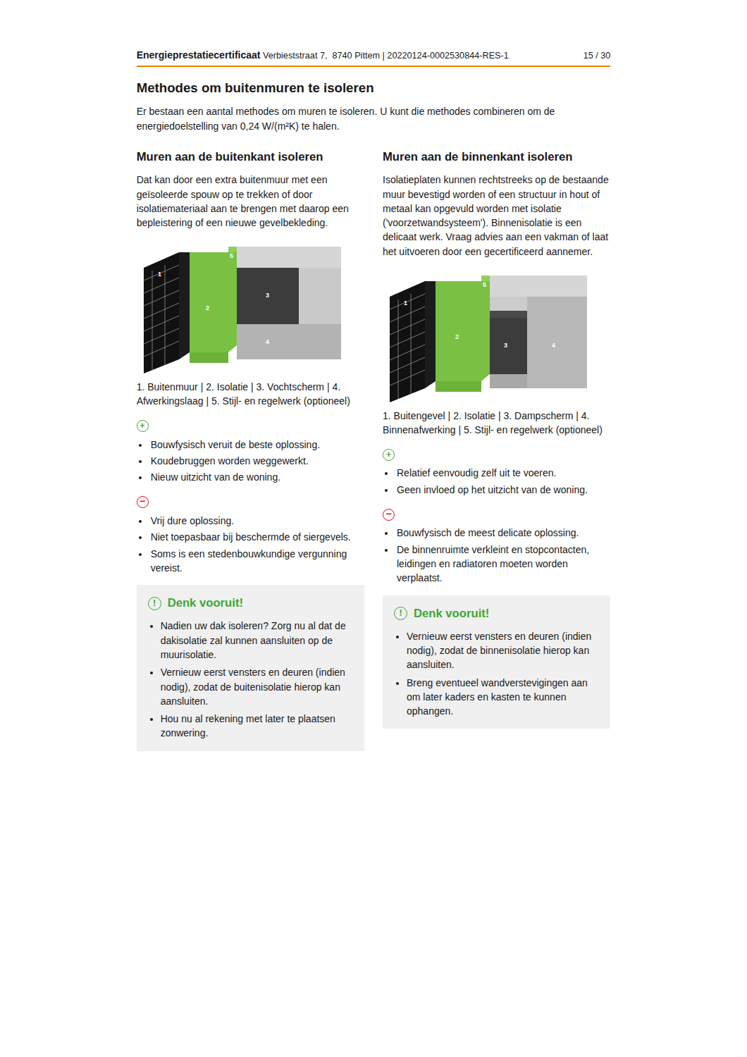Energieprestatiecertificaat Verbieststraat 7, 8740 Pittem | 20220124-0002530844-RES-1
15 / 30
Methodes om buitenmuren te isoleren
Er bestaan een aantal methodes om muren te isoleren. U kunt die methodes combineren om de energiedoelstelling van 0,24 W/(m²K) te halen.
Muren aan de buitenkant isoleren
Dat kan door een extra buitenmuur met een geïsoleerde spouw op te trekken of door isolatiemateriaal aan te brengen met daarop een bepleistering of een nieuwe gevelbekleding.
1 2 3 4 5
1. Buitenmuur | 2. Isolatie | 3. Vochtscherm | 4. Afwerkingslaag | 5. Stijl- en regelwerk (optioneel)
+
Bouwfysisch veruit de beste oplossing.
Koudebruggen worden weggewerkt.
Nieuw uitzicht van de woning.
−
Vrij dure oplossing.
Niet toepasbaar bij beschermde of siergevels.
Soms is een stedenbouwkundige vergunning vereist.
! Denk vooruit!
Nadien uw dak isoleren? Zorg nu al dat de dakisolatie zal kunnen aansluiten op de muurisolatie.
Vernieuw eerst vensters en deuren (indien nodig), zodat de buitenisolatie hierop kan aansluiten.
Hou nu al rekening met later te plaatsen zonwering.
Muren aan de binnenkant isoleren
Isolatieplaten kunnen rechtstreeks op de bestaande muur bevestigd worden of een structuur in hout of metaal kan opgevuld worden met isolatie ('voorzetwandsysteem'). Binnenisolatie is een delicaat werk. Vraag advies aan een vakman of laat het uitvoeren door een gecertificeerd aannemer.
1 2 3 4 5
1. Buitengevel | 2. Isolatie | 3. Dampscherm | 4. Binnenafwerking | 5. Stijl- en regelwerk (optioneel)
+
Relatief eenvoudig zelf uit te voeren.
Geen invloed op het uitzicht van de woning.
−
Bouwfysisch de meest delicate oplossing.
De binnenruimte verkleint en stopcontacten, leidingen en radiatoren moeten worden verplaatst.
! Denk vooruit!
Vernieuw eerst vensters en deuren (indien nodig), zodat de binnenisolatie hierop kan aansluiten.
Breng eventueel wandverstevigingen aan om later kaders en kasten te kunnen ophangen.